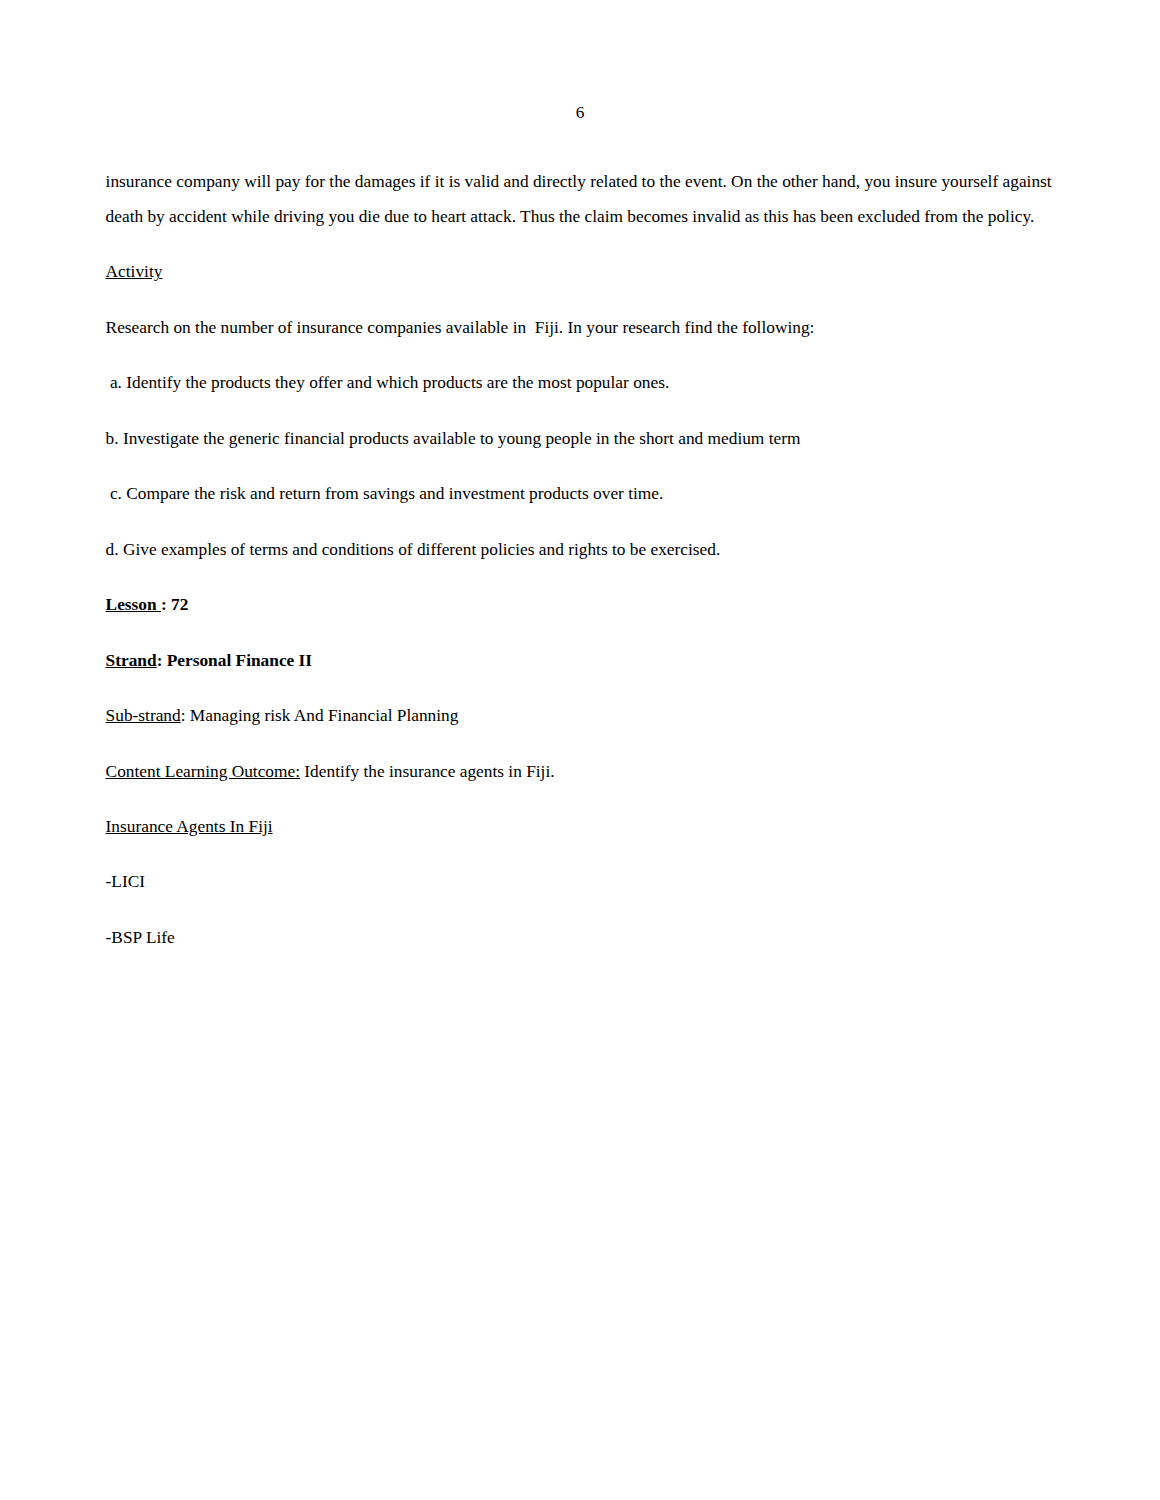6
insurance company will pay for the damages if it is valid and directly related to the event. On the other hand, you insure yourself against death by accident while driving you die due to heart attack. Thus the claim becomes invalid as this has been excluded from the policy.
Activity
Research on the number of insurance companies available in Fiji. In your research find the following:
a. Identify the products they offer and which products are the most popular ones.
b. Investigate the generic financial products available to young people in the short and medium term
c. Compare the risk and return from savings and investment products over time.
d. Give examples of terms and conditions of different policies and rights to be exercised.
Lesson : 72
Strand: Personal Finance II
Sub-strand: Managing risk And Financial Planning
Content Learning Outcome: Identify the insurance agents in Fiji.
Insurance Agents In Fiji
-LICI
-BSP Life